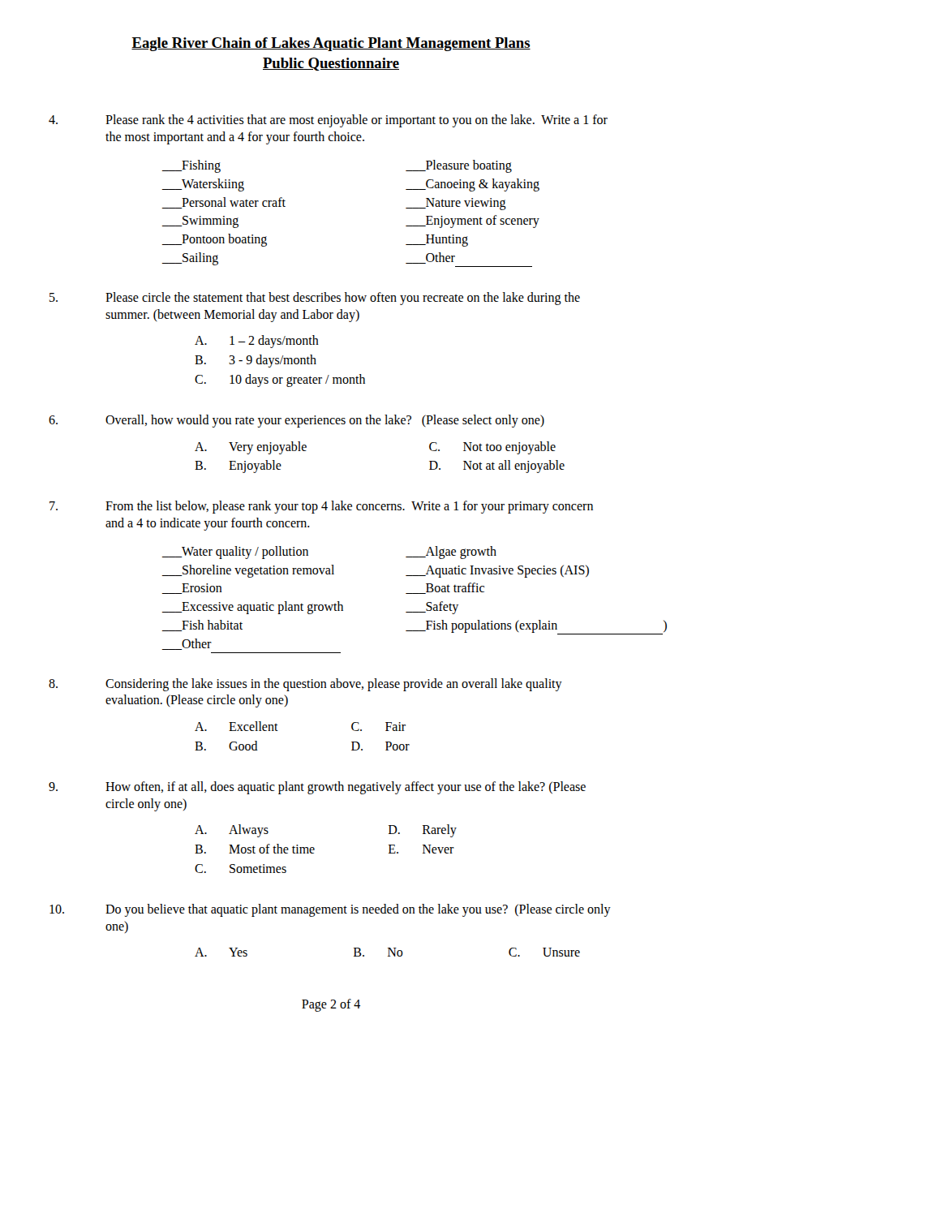Eagle River Chain of Lakes Aquatic Plant Management Plans
Public Questionnaire
4.
Please rank the 4 activities that are most enjoyable or important to you on the lake. Write a 1 for the most important and a 4 for your fourth choice.
| ___Fishing | ___Pleasure boating |
| ___Waterskiing | ___Canoeing & kayaking |
| ___Personal water craft | ___Nature viewing |
| ___Swimming | ___Enjoyment of scenery |
| ___Pontoon boating | ___Hunting |
| ___Sailing | ___Other |
5.
Please circle the statement that best describes how often you recreate on the lake during the summer. (between Memorial day and Labor day)
| A. | 1 – 2 days/month |
| B. | 3 - 9 days/month |
| C. | 10 days or greater / month |
6.
Overall, how would you rate your experiences on the lake? (Please select only one)
| A. | Very enjoyable | C. | Not too enjoyable |
| B. | Enjoyable | D. | Not at all enjoyable |
7.
From the list below, please rank your top 4 lake concerns. Write a 1 for your primary concern and a 4 to indicate your fourth concern.
| ___Water quality / pollution | ___Algae growth |
| ___Shoreline vegetation removal | ___Aquatic Invasive Species (AIS) |
| ___Erosion | ___Boat traffic |
| ___Excessive aquatic plant growth | ___Safety |
| ___Fish habitat | ___Fish populations (explain ) |
| ___Other | |
8.
Considering the lake issues in the question above, please provide an overall lake quality evaluation. (Please circle only one)
| A. | Excellent | C. | Fair |
| B. | Good | D. | Poor |
9.
How often, if at all, does aquatic plant growth negatively affect your use of the lake? (Please circle only one)
| A. | Always | D. | Rarely |
| B. | Most of the time | E. | Never |
| C. | Sometimes | | |
10.
Do you believe that aquatic plant management is needed on the lake you use? (Please circle only one)
| A. | Yes | B. | No | C. | Unsure |
Page 2 of 4